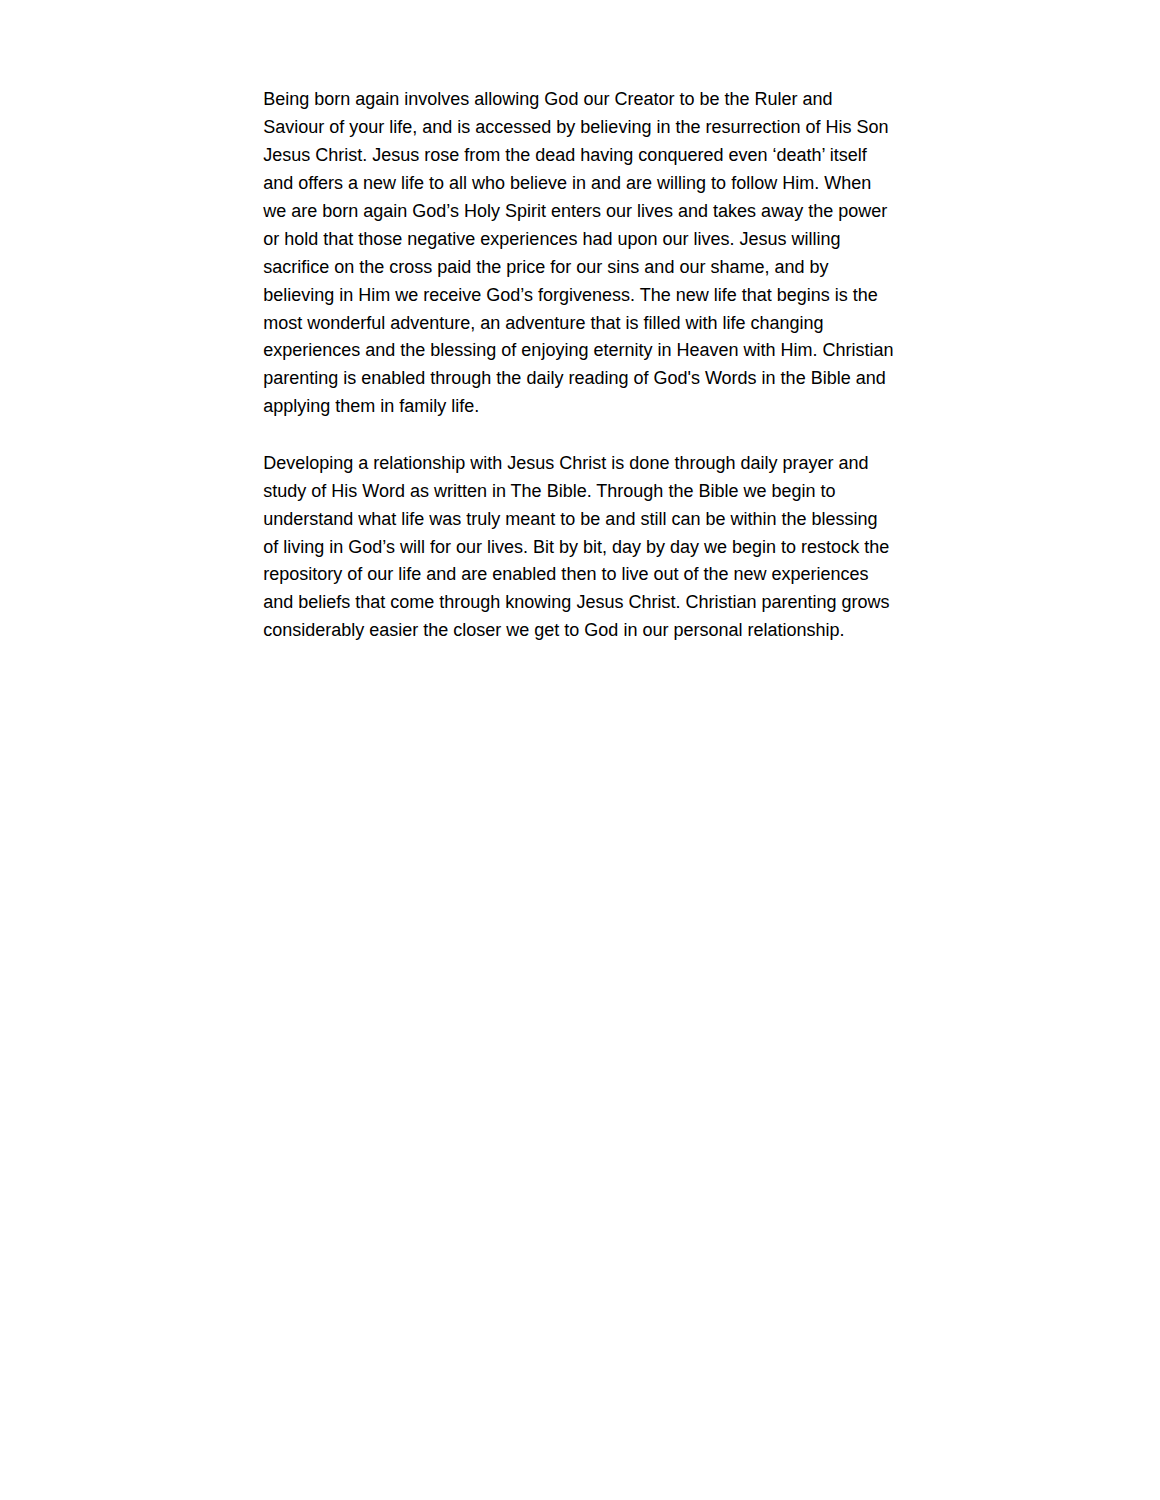Being born again involves allowing God our Creator to be the Ruler and Saviour of your life, and is accessed by believing in the resurrection of His Son Jesus Christ. Jesus rose from the dead having conquered even ‘death’ itself and offers a new life to all who believe in and are willing to follow Him. When we are born again God’s Holy Spirit enters our lives and takes away the power or hold that those negative experiences had upon our lives. Jesus willing sacrifice on the cross paid the price for our sins and our shame, and by believing in Him we receive God’s forgiveness. The new life that begins is the most wonderful adventure, an adventure that is filled with life changing experiences and the blessing of enjoying eternity in Heaven with Him. Christian parenting is enabled through the daily reading of God's Words in the Bible and applying them in family life.
Developing a relationship with Jesus Christ is done through daily prayer and study of His Word as written in The Bible. Through the Bible we begin to understand what life was truly meant to be and still can be within the blessing of living in God’s will for our lives. Bit by bit, day by day we begin to restock the repository of our life and are enabled then to live out of the new experiences and beliefs that come through knowing Jesus Christ. Christian parenting grows considerably easier the closer we get to God in our personal relationship.